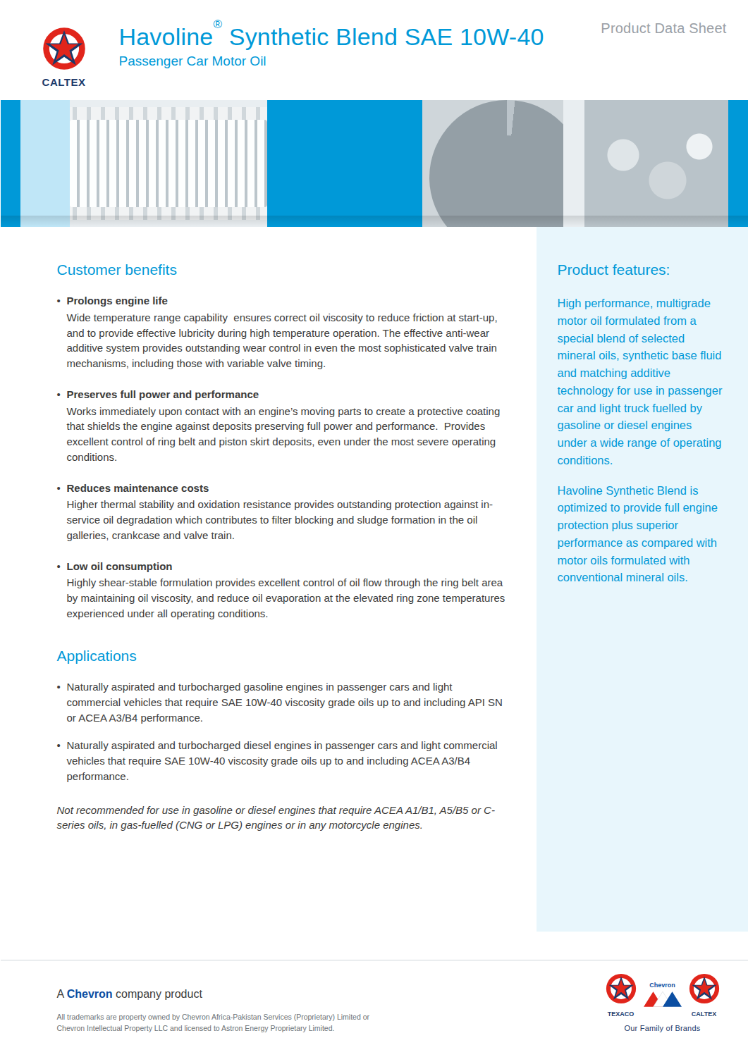CALTEX
Havoline® Synthetic Blend SAE 10W-40
Passenger Car Motor Oil
Product Data Sheet
Customer benefits
Prolongs engine life
Wide temperature range capability ensures correct oil viscosity to reduce friction at start-up, and to provide effective lubricity during high temperature operation. The effective anti-wear additive system provides outstanding wear control in even the most sophisticated valve train mechanisms, including those with variable valve timing.
Preserves full power and performance
Works immediately upon contact with an engine’s moving parts to create a protective coating that shields the engine against deposits preserving full power and performance. Provides excellent control of ring belt and piston skirt deposits, even under the most severe operating conditions.
Reduces maintenance costs
Higher thermal stability and oxidation resistance provides outstanding protection against in-service oil degradation which contributes to filter blocking and sludge formation in the oil galleries, crankcase and valve train.
Low oil consumption
Highly shear-stable formulation provides excellent control of oil flow through the ring belt area by maintaining oil viscosity, and reduce oil evaporation at the elevated ring zone temperatures experienced under all operating conditions.
Applications
Naturally aspirated and turbocharged gasoline engines in passenger cars and light commercial vehicles that require SAE 10W-40 viscosity grade oils up to and including API SN or ACEA A3/B4 performance.
Naturally aspirated and turbocharged diesel engines in passenger cars and light commercial vehicles that require SAE 10W-40 viscosity grade oils up to and including ACEA A3/B4 performance.
Not recommended for use in gasoline or diesel engines that require ACEA A1/B1, A5/B5 or C-series oils, in gas-fuelled (CNG or LPG) engines or in any motorcycle engines.
Product features:
High performance, multigrade motor oil formulated from a special blend of selected mineral oils, synthetic base fluid and matching additive technology for use in passenger car and light truck fuelled by gasoline or diesel engines under a wide range of operating conditions.
Havoline Synthetic Blend is optimized to provide full engine protection plus superior performance as compared with motor oils formulated with conventional mineral oils.
A Chevron company product
All trademarks are property owned by Chevron Africa-Pakistan Services (Proprietary) Limited or
Chevron Intellectual Property LLC and licensed to Astron Energy Proprietary Limited.
TEXACO
Chevron
CALTEX
Our Family of Brands